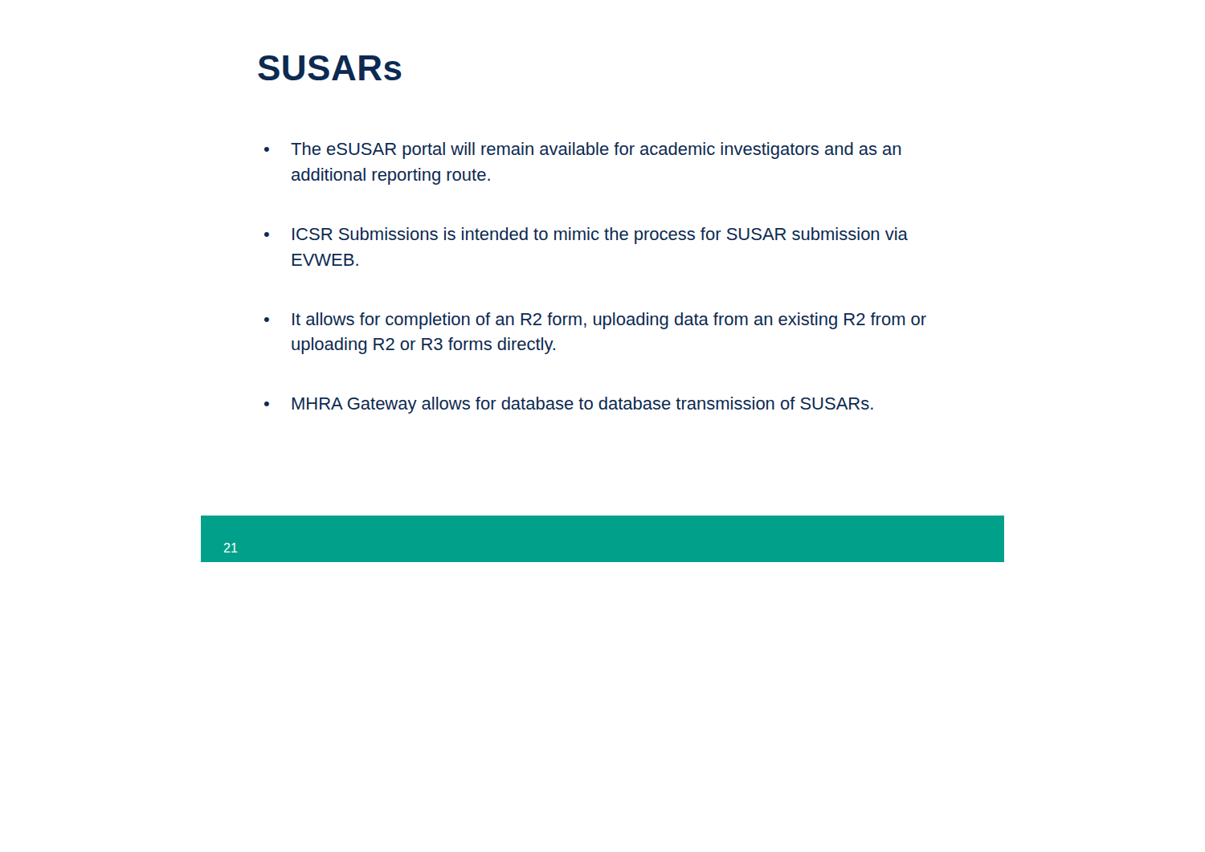SUSARs
The eSUSAR portal will remain available for academic investigators and as an additional reporting route.
ICSR Submissions is intended to mimic the process for SUSAR submission via EVWEB.
It allows for completion of an R2 form, uploading data from an existing R2 from or uploading R2 or R3 forms directly.
MHRA Gateway allows for database to database transmission of SUSARs.
21